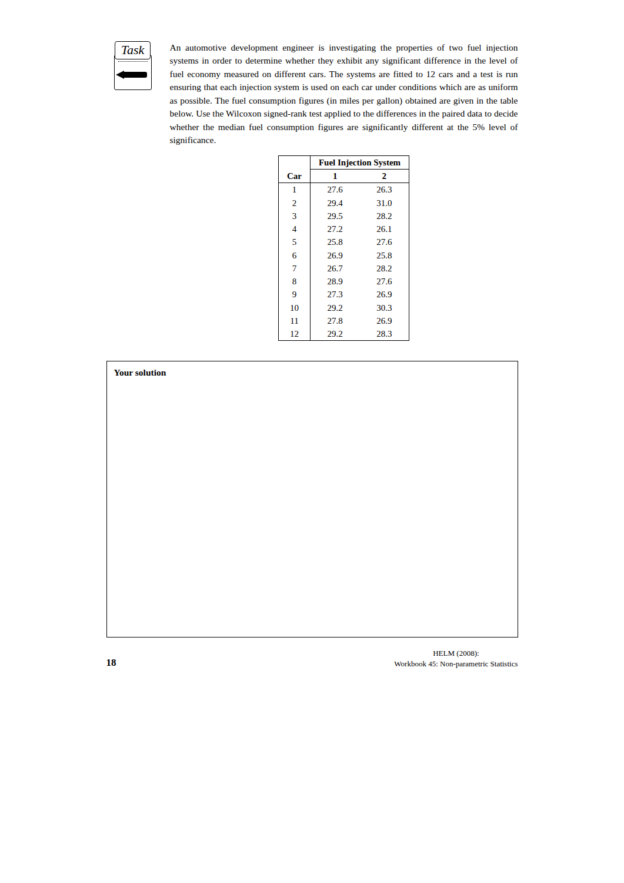Task
An automotive development engineer is investigating the properties of two fuel injection systems in order to determine whether they exhibit any significant difference in the level of fuel economy measured on different cars. The systems are fitted to 12 cars and a test is run ensuring that each injection system is used on each car under conditions which are as uniform as possible. The fuel consumption figures (in miles per gallon) obtained are given in the table below. Use the Wilcoxon signed-rank test applied to the differences in the paired data to decide whether the median fuel consumption figures are significantly different at the 5% level of significance.
| | Fuel Injection System |
| Car | 1 | 2 |
| 1 | 27.6 | 26.3 |
| 2 | 29.4 | 31.0 |
| 3 | 29.5 | 28.2 |
| 4 | 27.2 | 26.1 |
| 5 | 25.8 | 27.6 |
| 6 | 26.9 | 25.8 |
| 7 | 26.7 | 28.2 |
| 8 | 28.9 | 27.6 |
| 9 | 27.3 | 26.9 |
| 10 | 29.2 | 30.3 |
| 11 | 27.8 | 26.9 |
| 12 | 29.2 | 28.3 |
Your solution
18
HELM (2008):
Workbook 45: Non-parametric Statistics